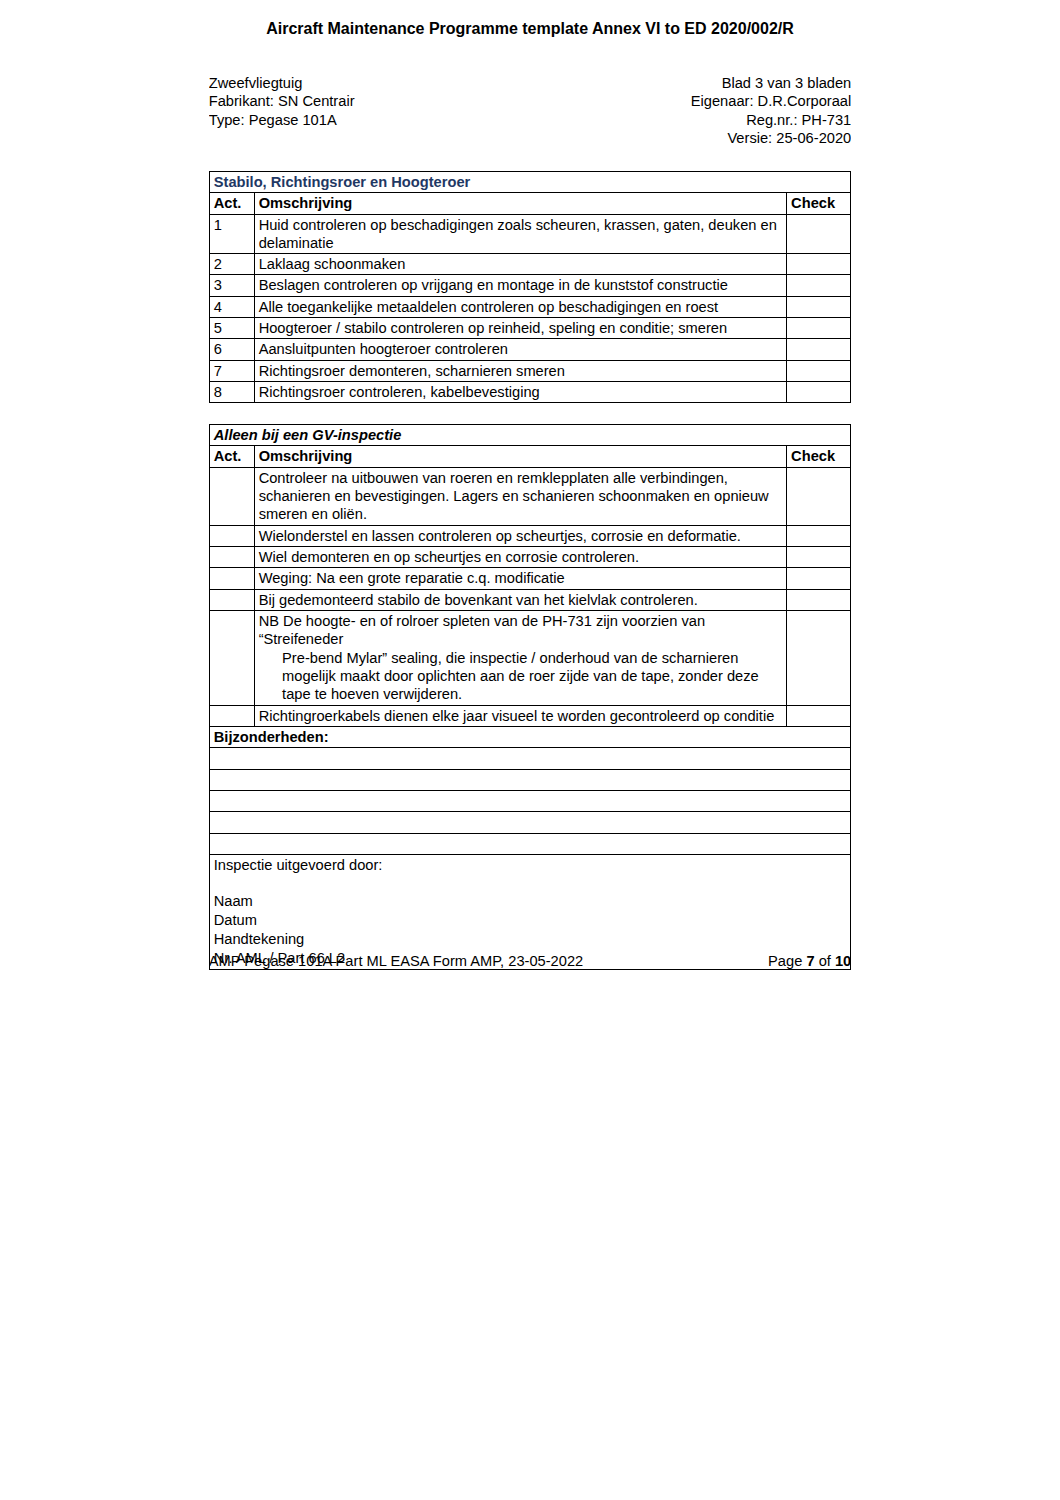Aircraft Maintenance Programme template Annex VI to ED 2020/002/R
Zweefvliegtuig
Fabrikant: SN Centrair
Type: Pegase 101A
Blad 3 van 3 bladen
Eigenaar: D.R.Corporaal
Reg.nr.: PH-731
Versie: 25-06-2020
| Stabilo, Richtingsroer en Hoogteroer |
| Act. | Omschrijving | Check |
| 1 | Huid controleren op beschadigingen zoals scheuren, krassen, gaten, deuken en delaminatie | |
| 2 | Laklaag schoonmaken | |
| 3 | Beslagen controleren op vrijgang en montage in de kunststof constructie | |
| 4 | Alle toegankelijke metaaldelen controleren op beschadigingen en roest | |
| 5 | Hoogteroer / stabilo controleren op reinheid, speling en conditie; smeren | |
| 6 | Aansluitpunten hoogteroer controleren | |
| 7 | Richtingsroer demonteren, scharnieren smeren | |
| 8 | Richtingsroer controleren, kabelbevestiging | |
| Alleen bij een GV-inspectie |
| Act. | Omschrijving | Check |
| | Controleer na uitbouwen van roeren en remklepplaten alle verbindingen, schanieren en bevestigingen. Lagers en schanieren schoonmaken en opnieuw smeren en oliën. | |
| | Wielonderstel en lassen controleren op scheurtjes, corrosie en deformatie. | |
| | Wiel demonteren en op scheurtjes en corrosie controleren. | |
| | Weging: Na een grote reparatie c.q. modificatie | |
| | Bij gedemonteerd stabilo de bovenkant van het kielvlak controleren. | |
| | NB De hoogte- en of rolroer spleten van de PH-731 zijn voorzien van “Streifeneder Pre-bend Mylar” sealing, die inspectie / onderhoud van de scharnieren mogelijk maakt door oplichten aan de roer zijde van de tape, zonder deze tape te hoeven verwijderen. | |
| | Richtingroerkabels dienen elke jaar visueel te worden gecontroleerd op conditie | |
| Bijzonderheden: |
| Inspectie uitgevoerd door: Naam Datum Handtekening Nr. AML / Part 66 L2 |
AMP Pegase 101A Part ML EASA Form AMP, 23-05-2022
Page 7 of 10